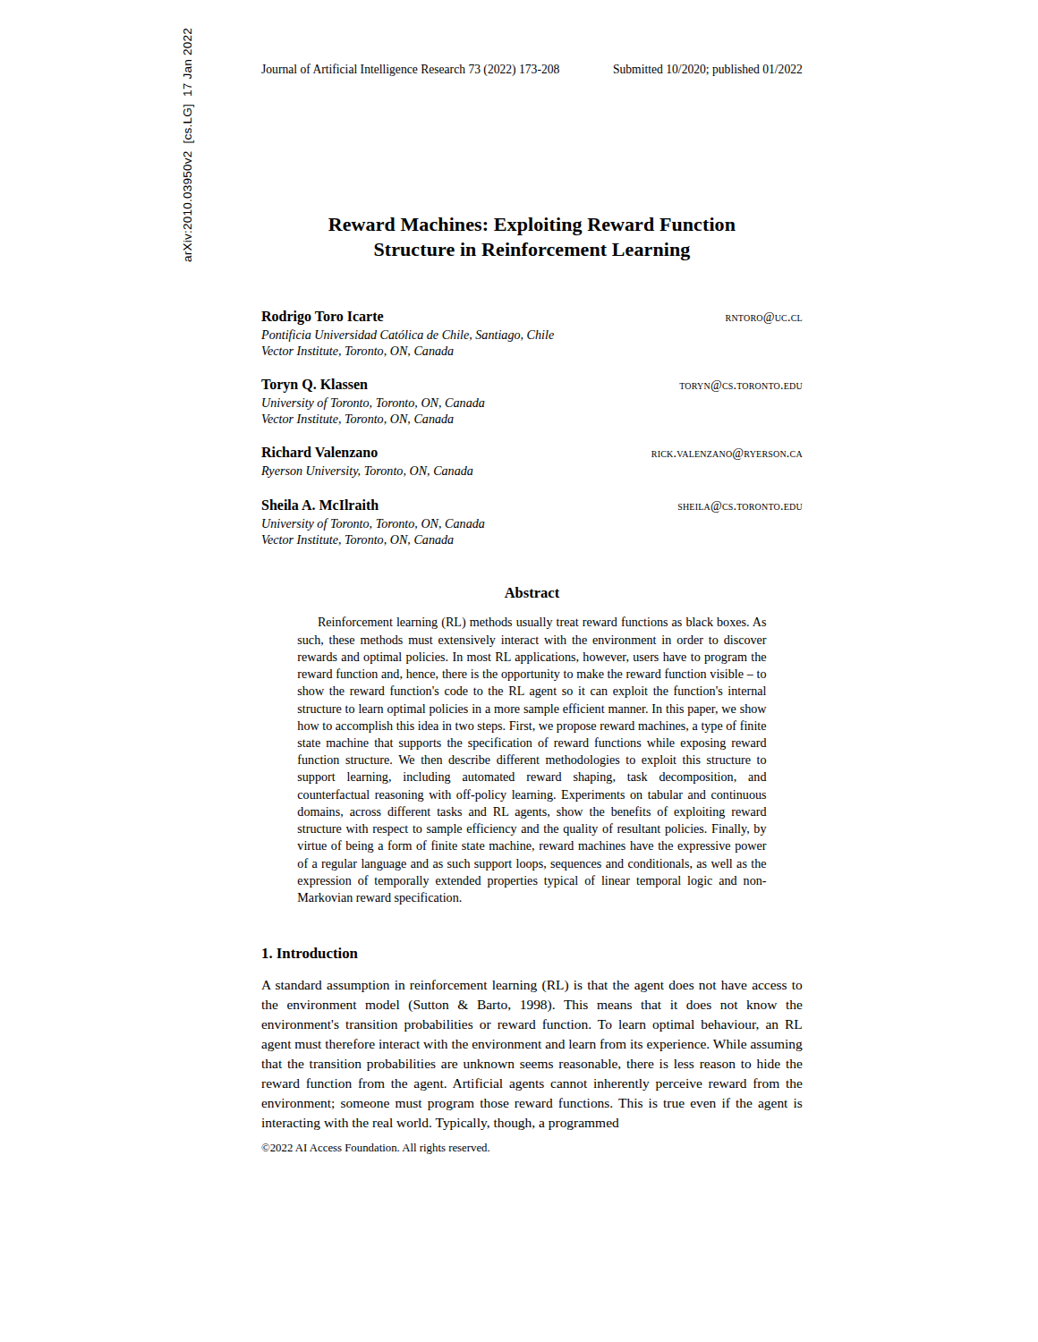arXiv:2010.03950v2 [cs.LG] 17 Jan 2022
Journal of Artificial Intelligence Research 73 (2022) 173-208 Submitted 10/2020; published 01/2022
Reward Machines: Exploiting Reward Function
Structure in Reinforcement Learning
Rodrigo Toro Icarte rntoro@uc.cl
Pontificia Universidad Católica de Chile, Santiago, Chile
Vector Institute, Toronto, ON, Canada
Toryn Q. Klassen toryn@cs.toronto.edu
University of Toronto, Toronto, ON, Canada
Vector Institute, Toronto, ON, Canada
Richard Valenzano rick.valenzano@ryerson.ca
Ryerson University, Toronto, ON, Canada
Sheila A. McIlraith sheila@cs.toronto.edu
University of Toronto, Toronto, ON, Canada
Vector Institute, Toronto, ON, Canada
Abstract
Reinforcement learning (RL) methods usually treat reward functions as black boxes. As such, these methods must extensively interact with the environment in order to discover rewards and optimal policies. In most RL applications, however, users have to program the reward function and, hence, there is the opportunity to make the reward function visible – to show the reward function's code to the RL agent so it can exploit the function's internal structure to learn optimal policies in a more sample efficient manner. In this paper, we show how to accomplish this idea in two steps. First, we propose reward machines, a type of finite state machine that supports the specification of reward functions while exposing reward function structure. We then describe different methodologies to exploit this structure to support learning, including automated reward shaping, task decomposition, and counterfactual reasoning with off-policy learning. Experiments on tabular and continuous domains, across different tasks and RL agents, show the benefits of exploiting reward structure with respect to sample efficiency and the quality of resultant policies. Finally, by virtue of being a form of finite state machine, reward machines have the expressive power of a regular language and as such support loops, sequences and conditionals, as well as the expression of temporally extended properties typical of linear temporal logic and non-Markovian reward specification.
1. Introduction
A standard assumption in reinforcement learning (RL) is that the agent does not have access to the environment model (Sutton & Barto, 1998). This means that it does not know the environment's transition probabilities or reward function. To learn optimal behaviour, an RL agent must therefore interact with the environment and learn from its experience. While assuming that the transition probabilities are unknown seems reasonable, there is less reason to hide the reward function from the agent. Artificial agents cannot inherently perceive reward from the environment; someone must program those reward functions. This is true even if the agent is interacting with the real world. Typically, though, a programmed
©2022 AI Access Foundation. All rights reserved.